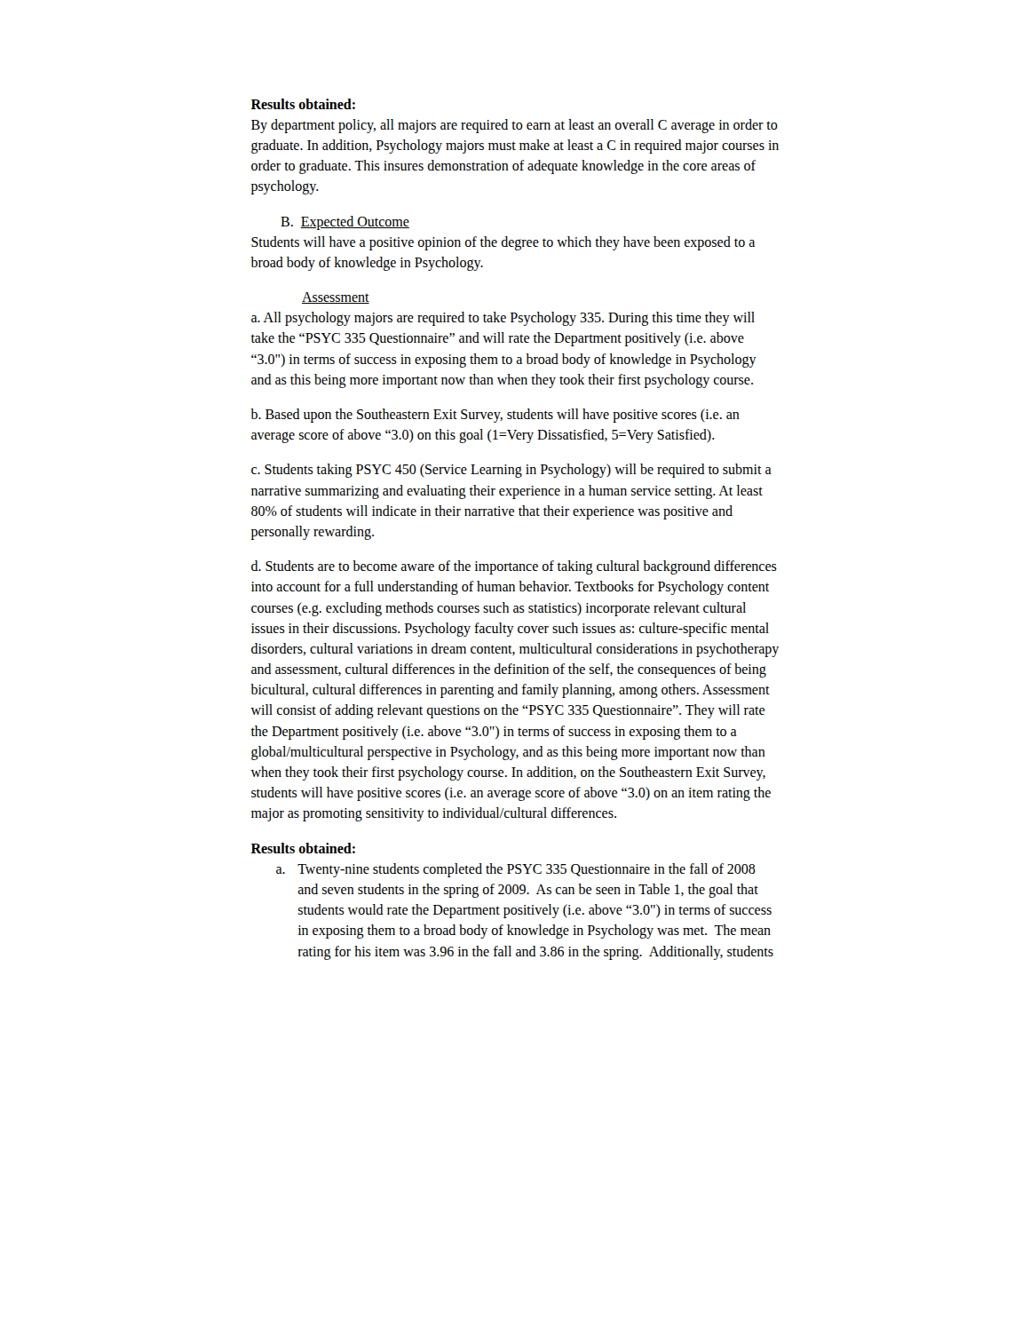Results obtained:
By department policy, all majors are required to earn at least an overall C average in order to graduate. In addition, Psychology majors must make at least a C in required major courses in order to graduate. This insures demonstration of adequate knowledge in the core areas of psychology.
B. Expected Outcome
Students will have a positive opinion of the degree to which they have been exposed to a broad body of knowledge in Psychology.
Assessment
a. All psychology majors are required to take Psychology 335. During this time they will take the “PSYC 335 Questionnaire” and will rate the Department positively (i.e. above “3.0") in terms of success in exposing them to a broad body of knowledge in Psychology and as this being more important now than when they took their first psychology course.
b. Based upon the Southeastern Exit Survey, students will have positive scores (i.e. an average score of above “3.0) on this goal (1=Very Dissatisfied, 5=Very Satisfied).
c. Students taking PSYC 450 (Service Learning in Psychology) will be required to submit a narrative summarizing and evaluating their experience in a human service setting. At least 80% of students will indicate in their narrative that their experience was positive and personally rewarding.
d. Students are to become aware of the importance of taking cultural background differences into account for a full understanding of human behavior. Textbooks for Psychology content courses (e.g. excluding methods courses such as statistics) incorporate relevant cultural issues in their discussions. Psychology faculty cover such issues as: culture-specific mental disorders, cultural variations in dream content, multicultural considerations in psychotherapy and assessment, cultural differences in the definition of the self, the consequences of being bicultural, cultural differences in parenting and family planning, among others. Assessment will consist of adding relevant questions on the “PSYC 335 Questionnaire”. They will rate the Department positively (i.e. above “3.0") in terms of success in exposing them to a global/multicultural perspective in Psychology, and as this being more important now than when they took their first psychology course. In addition, on the Southeastern Exit Survey, students will have positive scores (i.e. an average score of above “3.0) on an item rating the major as promoting sensitivity to individual/cultural differences.
Results obtained:
Twenty-nine students completed the PSYC 335 Questionnaire in the fall of 2008 and seven students in the spring of 2009. As can be seen in Table 1, the goal that students would rate the Department positively (i.e. above “3.0") in terms of success in exposing them to a broad body of knowledge in Psychology was met. The mean rating for his item was 3.96 in the fall and 3.86 in the spring. Additionally, students